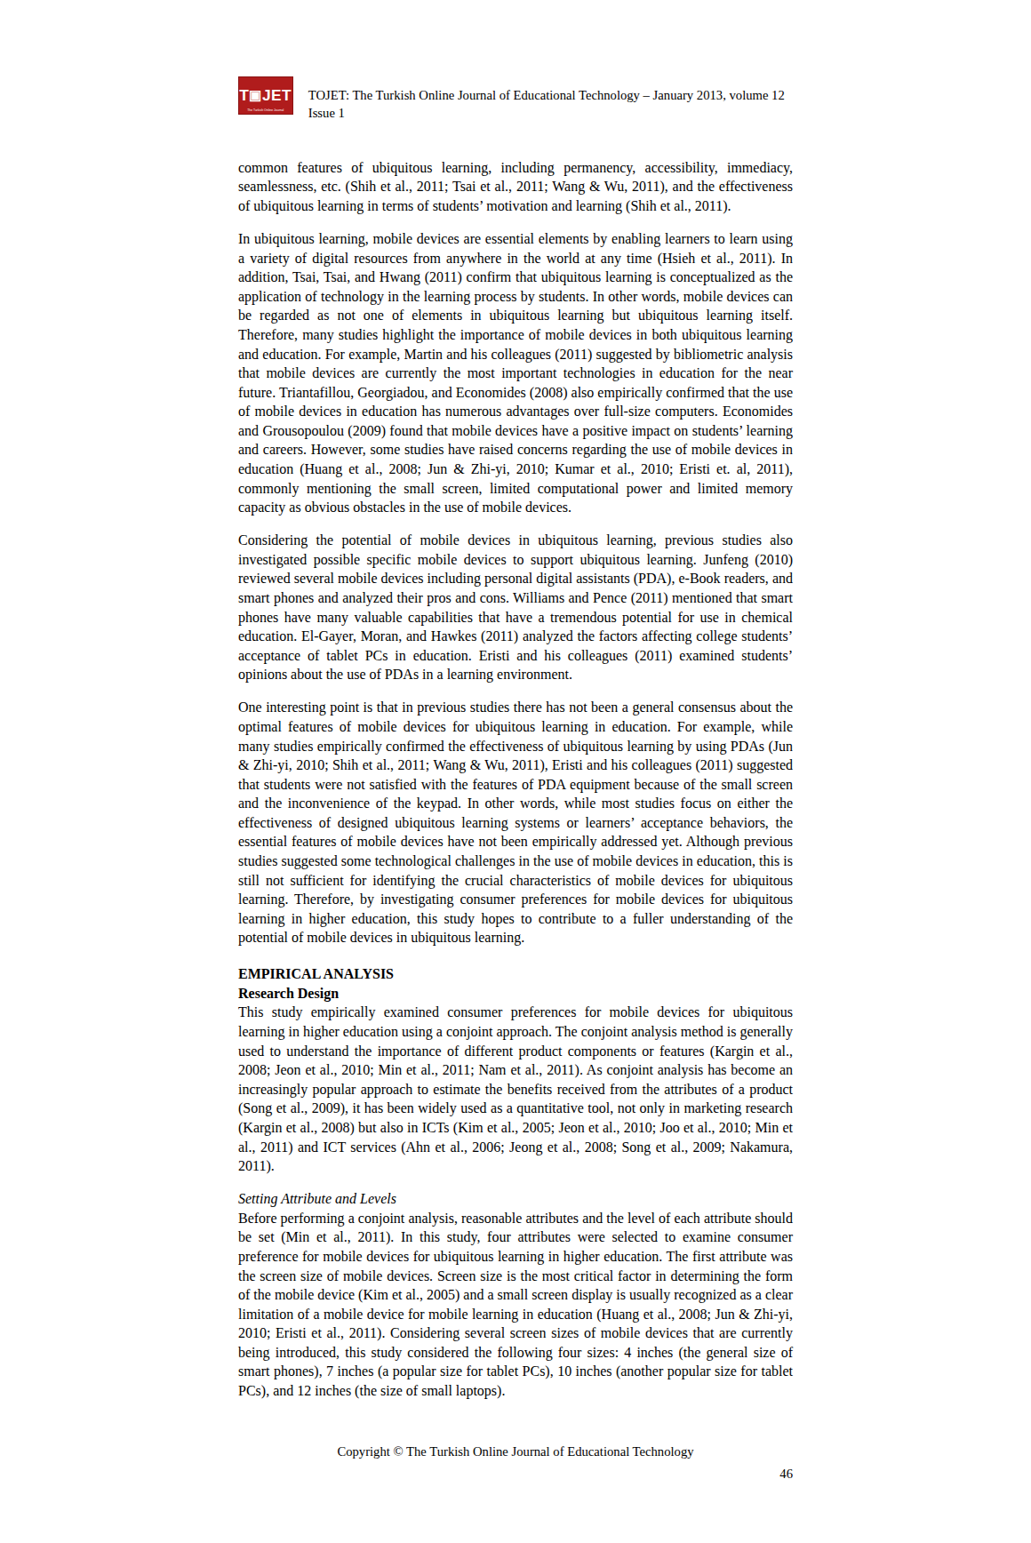T▣JETThe Turkish Online Journal
TOJET: The Turkish Online Journal of Educational Technology – January 2013, volume 12 Issue 1
common features of ubiquitous learning, including permanency, accessibility, immediacy, seamlessness, etc. (Shih et al., 2011; Tsai et al., 2011; Wang & Wu, 2011), and the effectiveness of ubiquitous learning in terms of students’ motivation and learning (Shih et al., 2011).
In ubiquitous learning, mobile devices are essential elements by enabling learners to learn using a variety of digital resources from anywhere in the world at any time (Hsieh et al., 2011). In addition, Tsai, Tsai, and Hwang (2011) confirm that ubiquitous learning is conceptualized as the application of technology in the learning process by students. In other words, mobile devices can be regarded as not one of elements in ubiquitous learning but ubiquitous learning itself. Therefore, many studies highlight the importance of mobile devices in both ubiquitous learning and education. For example, Martin and his colleagues (2011) suggested by bibliometric analysis that mobile devices are currently the most important technologies in education for the near future. Triantafillou, Georgiadou, and Economides (2008) also empirically confirmed that the use of mobile devices in education has numerous advantages over full-size computers. Economides and Grousopoulou (2009) found that mobile devices have a positive impact on students’ learning and careers. However, some studies have raised concerns regarding the use of mobile devices in education (Huang et al., 2008; Jun & Zhi-yi, 2010; Kumar et al., 2010; Eristi et. al, 2011), commonly mentioning the small screen, limited computational power and limited memory capacity as obvious obstacles in the use of mobile devices.
Considering the potential of mobile devices in ubiquitous learning, previous studies also investigated possible specific mobile devices to support ubiquitous learning. Junfeng (2010) reviewed several mobile devices including personal digital assistants (PDA), e-Book readers, and smart phones and analyzed their pros and cons. Williams and Pence (2011) mentioned that smart phones have many valuable capabilities that have a tremendous potential for use in chemical education. El-Gayer, Moran, and Hawkes (2011) analyzed the factors affecting college students’ acceptance of tablet PCs in education. Eristi and his colleagues (2011) examined students’ opinions about the use of PDAs in a learning environment.
One interesting point is that in previous studies there has not been a general consensus about the optimal features of mobile devices for ubiquitous learning in education. For example, while many studies empirically confirmed the effectiveness of ubiquitous learning by using PDAs (Jun & Zhi-yi, 2010; Shih et al., 2011; Wang & Wu, 2011), Eristi and his colleagues (2011) suggested that students were not satisfied with the features of PDA equipment because of the small screen and the inconvenience of the keypad. In other words, while most studies focus on either the effectiveness of designed ubiquitous learning systems or learners’ acceptance behaviors, the essential features of mobile devices have not been empirically addressed yet. Although previous studies suggested some technological challenges in the use of mobile devices in education, this is still not sufficient for identifying the crucial characteristics of mobile devices for ubiquitous learning. Therefore, by investigating consumer preferences for mobile devices for ubiquitous learning in higher education, this study hopes to contribute to a fuller understanding of the potential of mobile devices in ubiquitous learning.
EMPIRICAL ANALYSIS
Research Design
This study empirically examined consumer preferences for mobile devices for ubiquitous learning in higher education using a conjoint approach. The conjoint analysis method is generally used to understand the importance of different product components or features (Kargin et al., 2008; Jeon et al., 2010; Min et al., 2011; Nam et al., 2011). As conjoint analysis has become an increasingly popular approach to estimate the benefits received from the attributes of a product (Song et al., 2009), it has been widely used as a quantitative tool, not only in marketing research (Kargin et al., 2008) but also in ICTs (Kim et al., 2005; Jeon et al., 2010; Joo et al., 2010; Min et al., 2011) and ICT services (Ahn et al., 2006; Jeong et al., 2008; Song et al., 2009; Nakamura, 2011).
Setting Attribute and Levels
Before performing a conjoint analysis, reasonable attributes and the level of each attribute should be set (Min et al., 2011). In this study, four attributes were selected to examine consumer preference for mobile devices for ubiquitous learning in higher education. The first attribute was the screen size of mobile devices. Screen size is the most critical factor in determining the form of the mobile device (Kim et al., 2005) and a small screen display is usually recognized as a clear limitation of a mobile device for mobile learning in education (Huang et al., 2008; Jun & Zhi-yi, 2010; Eristi et al., 2011). Considering several screen sizes of mobile devices that are currently being introduced, this study considered the following four sizes: 4 inches (the general size of smart phones), 7 inches (a popular size for tablet PCs), 10 inches (another popular size for tablet PCs), and 12 inches (the size of small laptops).
Copyright © The Turkish Online Journal of Educational Technology
46